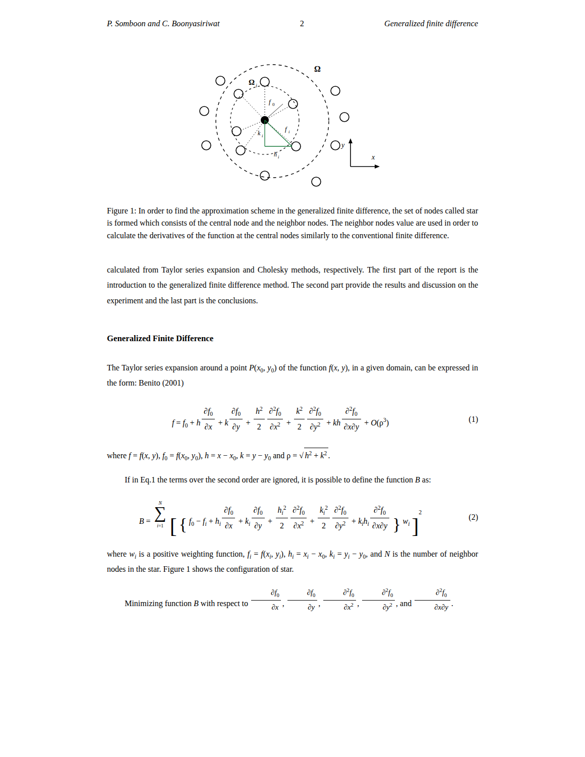P. Somboon and C. Boonyasiriwat 2 Generalized finite difference
Ω Ω i f 0 k i h i f i y x
Figure 1: In order to find the approximation scheme in the generalized finite difference, the set of nodes called star is formed which consists of the central node and the neighbor nodes. The neighbor nodes value are used in order to calculate the derivatives of the function at the central nodes similarly to the conventional finite difference.
calculated from Taylor series expansion and Cholesky methods, respectively. The first part of the report is the introduction to the generalized finite difference method. The second part provide the results and discussion on the experiment and the last part is the conclusions.
Generalized Finite Difference
The Taylor series expansion around a point P(x0, y0) of the function f(x, y), in a given domain, can be expressed in the form: Benito (2001)
f = f0 + h∂f0∂x + k∂f0∂y + h22∂2f0∂x2 + k22∂2f0∂y2 + kh∂2f0∂x∂y + O(ρ3)
(1)
where f = f(x, y), f0 = f(x0, y0), h = x − x0, k = y − y0 and ρ = √h2 + k2.
If in Eq.1 the terms over the second order are ignored, it is possible to define the function B as:
B = N∑i=1 [ { f0 − fi + hi∂f0∂x + ki∂f0∂y + hi22∂2f0∂x2 + ki22∂2f0∂y2 + kihi∂2f0∂x∂y } wi ] 2
(2)
where wi is a positive weighting function, fi = f(xi, yi), hi = xi − x0, ki = yi − y0, and N is the number of neighbor nodes in the star. Figure 1 shows the configuration of star.
Minimizing function B with respect to ∂f0∂x, ∂f0∂y, ∂2f0∂x2, ∂2f0∂y2, and ∂2f0∂x∂y.